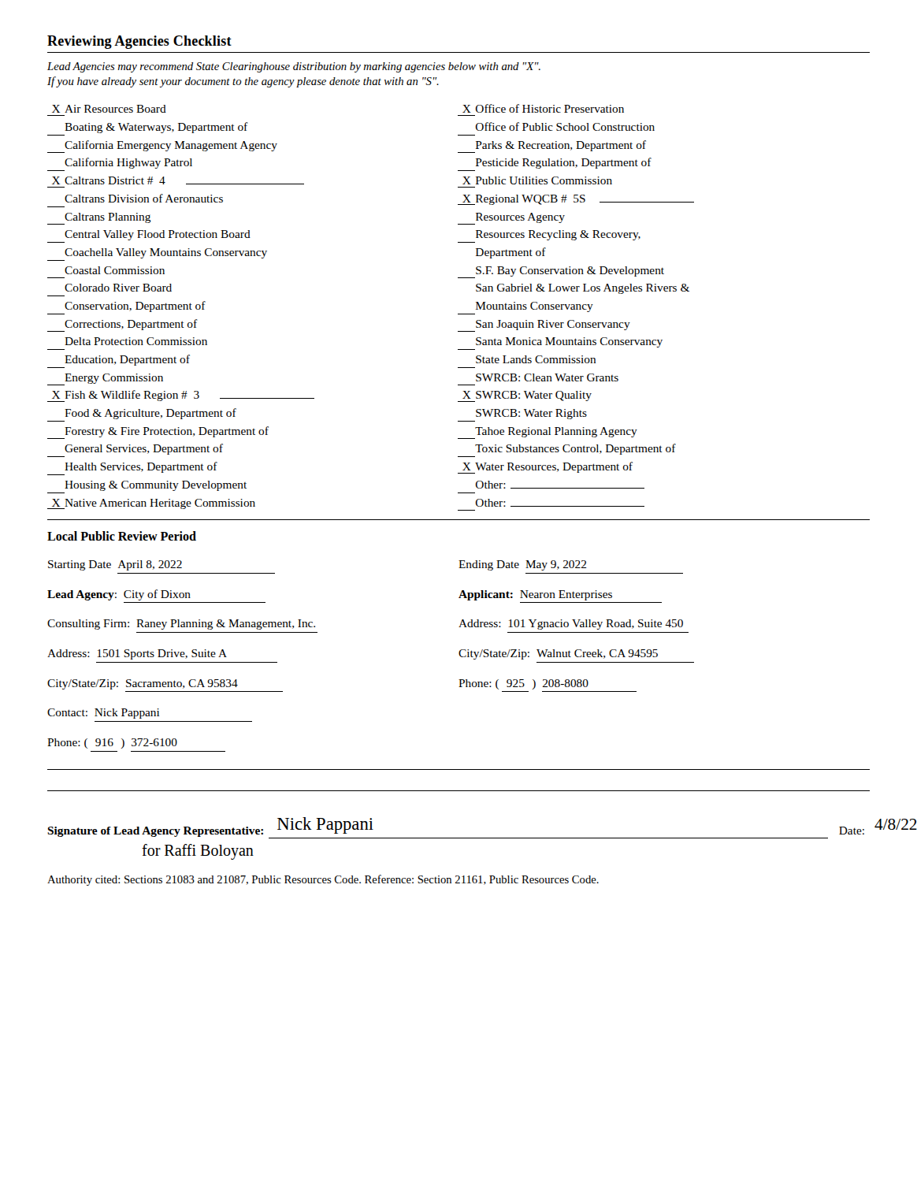Reviewing Agencies Checklist
Lead Agencies may recommend State Clearinghouse distribution by marking agencies below with and "X".
If you have already sent your document to the agency please denote that with an "S".
| X | Air Resources Board | X | Office of Historic Preservation |
| | Boating & Waterways, Department of | | Office of Public School Construction |
| | California Emergency Management Agency | | Parks & Recreation, Department of |
| | California Highway Patrol | | Pesticide Regulation, Department of |
| X | Caltrans District # 4 | X | Public Utilities Commission |
| | Caltrans Division of Aeronautics | X | Regional WQCB # 5S |
| | Caltrans Planning | | Resources Agency |
| | Central Valley Flood Protection Board | | Resources Recycling & Recovery, |
| | Coachella Valley Mountains Conservancy | | Department of |
| | Coastal Commission | | S.F. Bay Conservation & Development |
| | Colorado River Board | | San Gabriel & Lower Los Angeles Rivers & |
| | Conservation, Department of | | Mountains Conservancy |
| | Corrections, Department of | | San Joaquin River Conservancy |
| | Delta Protection Commission | | Santa Monica Mountains Conservancy |
| | Education, Department of | | State Lands Commission |
| | Energy Commission | | SWRCB: Clean Water Grants |
| X | Fish & Wildlife Region # 3 | X | SWRCB: Water Quality |
| | Food & Agriculture, Department of | | SWRCB: Water Rights |
| | Forestry & Fire Protection, Department of | | Tahoe Regional Planning Agency |
| | General Services, Department of | | Toxic Substances Control, Department of |
| | Health Services, Department of | X | Water Resources, Department of |
| | Housing & Community Development | | Other: |
| X | Native American Heritage Commission | | Other: |
Local Public Review Period
Starting Date April 8, 2022
Ending Date May 9, 2022
Lead Agency: City of Dixon
Consulting Firm: Raney Planning & Management, Inc.
Address: 1501 Sports Drive, Suite A
City/State/Zip: Sacramento, CA 95834
Contact: Nick Pappani
Phone: ( 916 ) 372-6100
Applicant: Nearon Enterprises
Address: 101 Ygnacio Valley Road, Suite 450
City/State/Zip: Walnut Creek, CA 94595
Phone: ( 925 ) 208-8080
Signature of Lead Agency Representative:
Nick Pappani
Date:
4/8/22
for Raffi Boloyan
Authority cited: Sections 21083 and 21087, Public Resources Code. Reference: Section 21161, Public Resources Code.